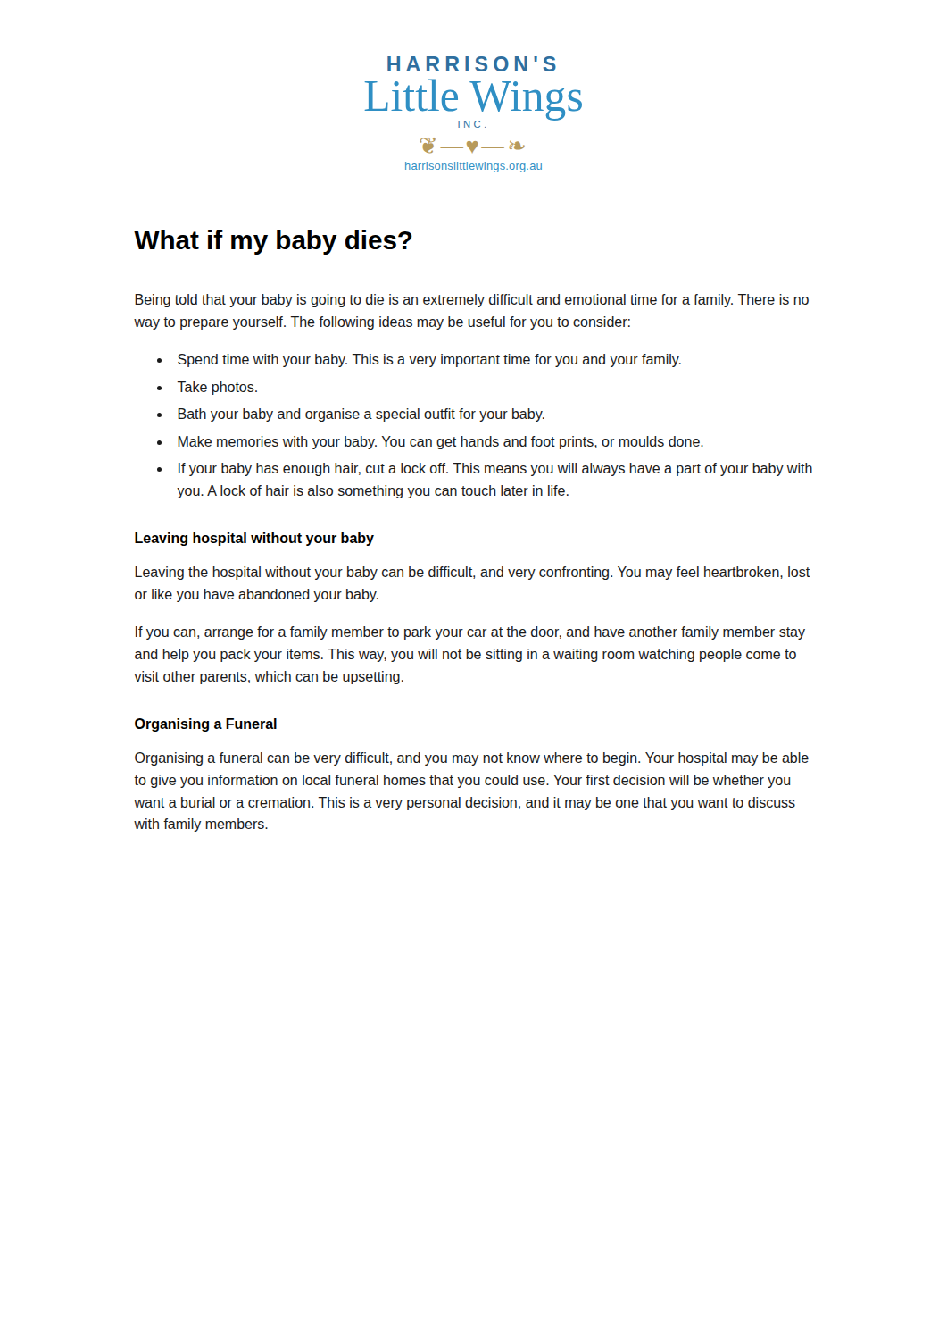HARRISON'S
Little Wings
INC.
❦—♥—❧
harrisonslittlewings.org.au
What if my baby dies?
Being told that your baby is going to die is an extremely difficult and emotional time for a family. There is no way to prepare yourself. The following ideas may be useful for you to consider:
Spend time with your baby. This is a very important time for you and your family.
Take photos.
Bath your baby and organise a special outfit for your baby.
Make memories with your baby. You can get hands and foot prints, or moulds done.
If your baby has enough hair, cut a lock off. This means you will always have a part of your baby with you. A lock of hair is also something you can touch later in life.
Leaving hospital without your baby
Leaving the hospital without your baby can be difficult, and very confronting. You may feel heartbroken, lost or like you have abandoned your baby.
If you can, arrange for a family member to park your car at the door, and have another family member stay and help you pack your items. This way, you will not be sitting in a waiting room watching people come to visit other parents, which can be upsetting.
Organising a Funeral
Organising a funeral can be very difficult, and you may not know where to begin. Your hospital may be able to give you information on local funeral homes that you could use. Your first decision will be whether you want a burial or a cremation. This is a very personal decision, and it may be one that you want to discuss with family members.